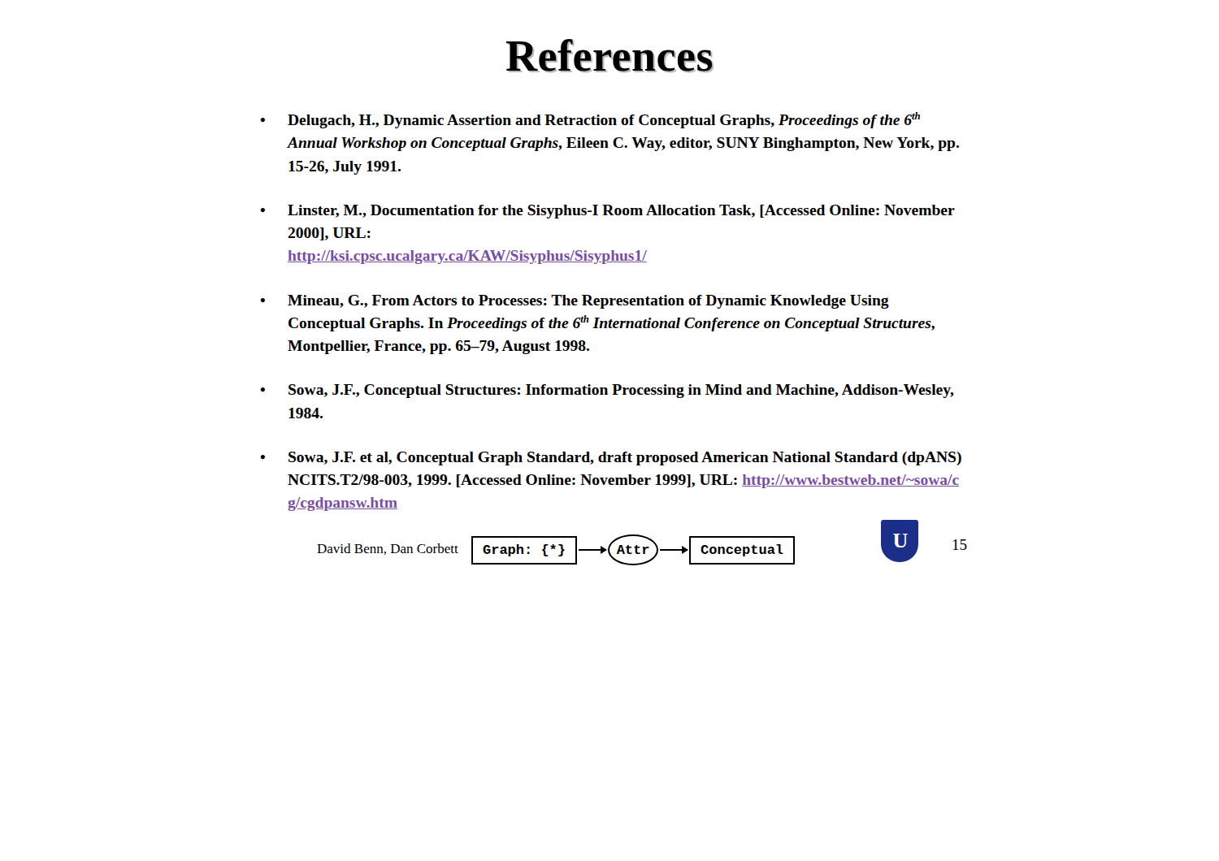References
Delugach, H., Dynamic Assertion and Retraction of Conceptual Graphs, Proceedings of the 6th Annual Workshop on Conceptual Graphs, Eileen C. Way, editor, SUNY Binghampton, New York, pp. 15-26, July 1991.
Linster, M., Documentation for the Sisyphus-I Room Allocation Task, [Accessed Online: November 2000], URL:
http://ksi.cpsc.ucalgary.ca/KAW/Sisyphus/Sisyphus1/
Mineau, G., From Actors to Processes: The Representation of Dynamic Knowledge Using Conceptual Graphs. In Proceedings of the 6th International Conference on Conceptual Structures, Montpellier, France, pp. 65–79, August 1998.
Sowa, J.F., Conceptual Structures: Information Processing in Mind and Machine, Addison-Wesley, 1984.
Sowa, J.F. et al, Conceptual Graph Standard, draft proposed American National Standard (dpANS) NCITS.T2/98-003, 1999. [Accessed Online: November 1999], URL: http://www.bestweb.net/~sowa/cg/cgdpansw.htm
David Benn, Dan Corbett
Graph: {*}
Attr
Conceptual
U
15